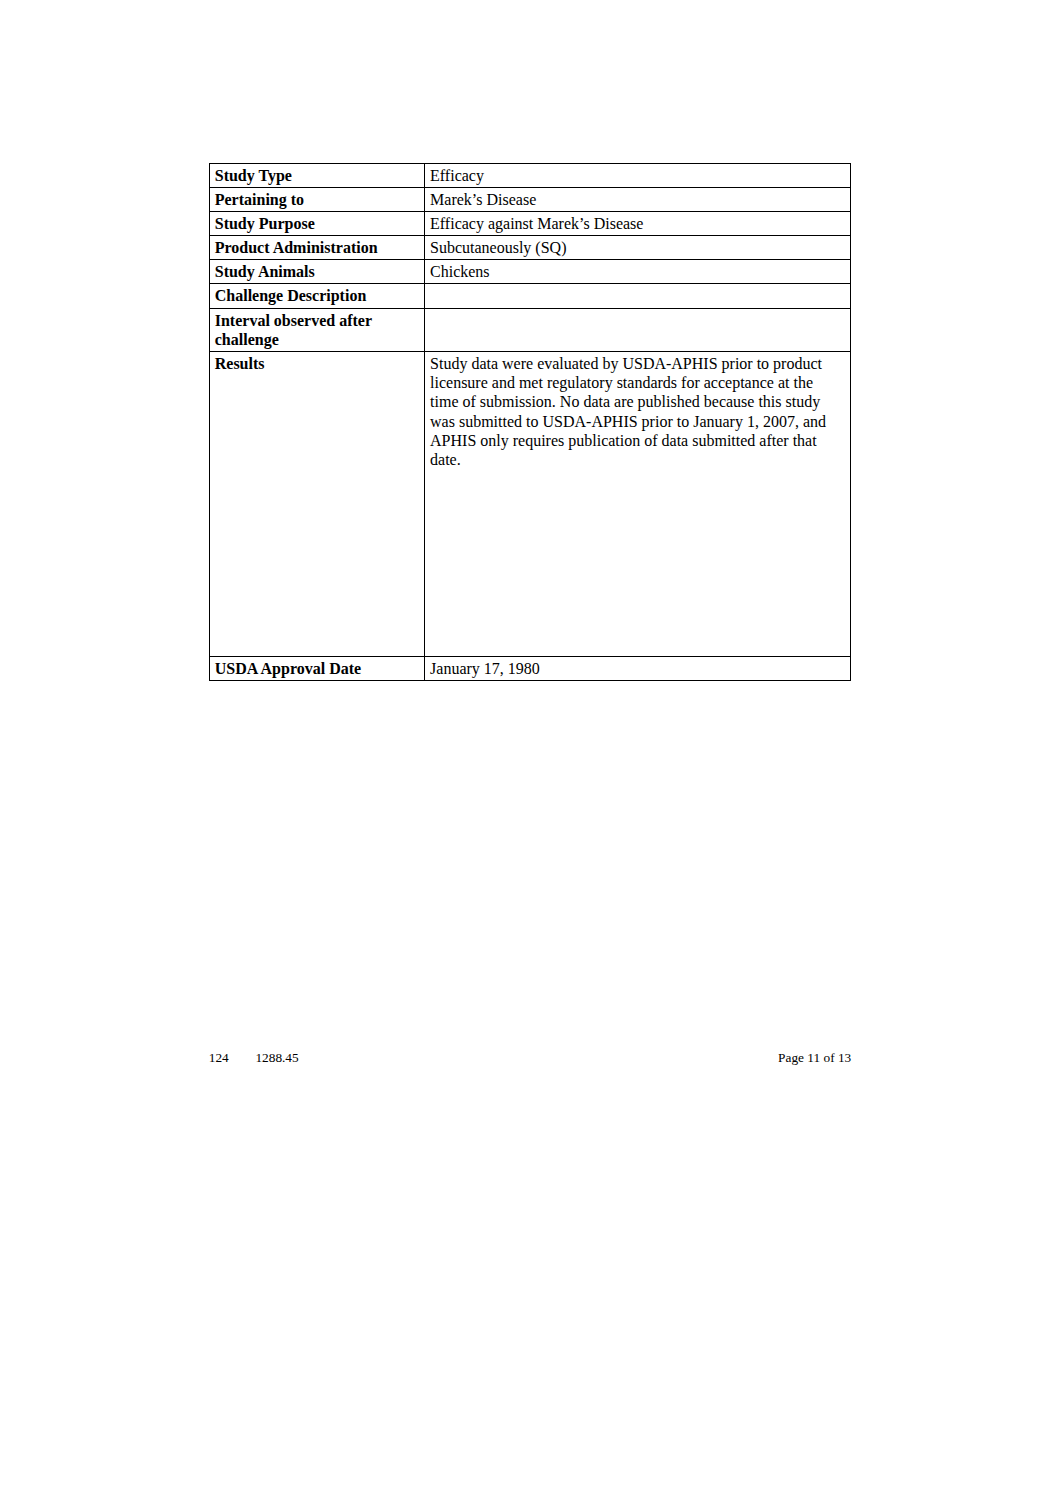| Study Type | Efficacy |
| Pertaining to | Marek’s Disease |
| Study Purpose | Efficacy against Marek’s Disease |
| Product Administration | Subcutaneously (SQ) |
| Study Animals | Chickens |
| Challenge Description | |
| Interval observed after challenge | |
| Results | Study data were evaluated by USDA-APHIS prior to product licensure and met regulatory standards for acceptance at the time of submission. No data are published because this study was submitted to USDA-APHIS prior to January 1, 2007, and APHIS only requires publication of data submitted after that date. |
| USDA Approval Date | January 17, 1980 |
124 1288.45
Page 11 of 13